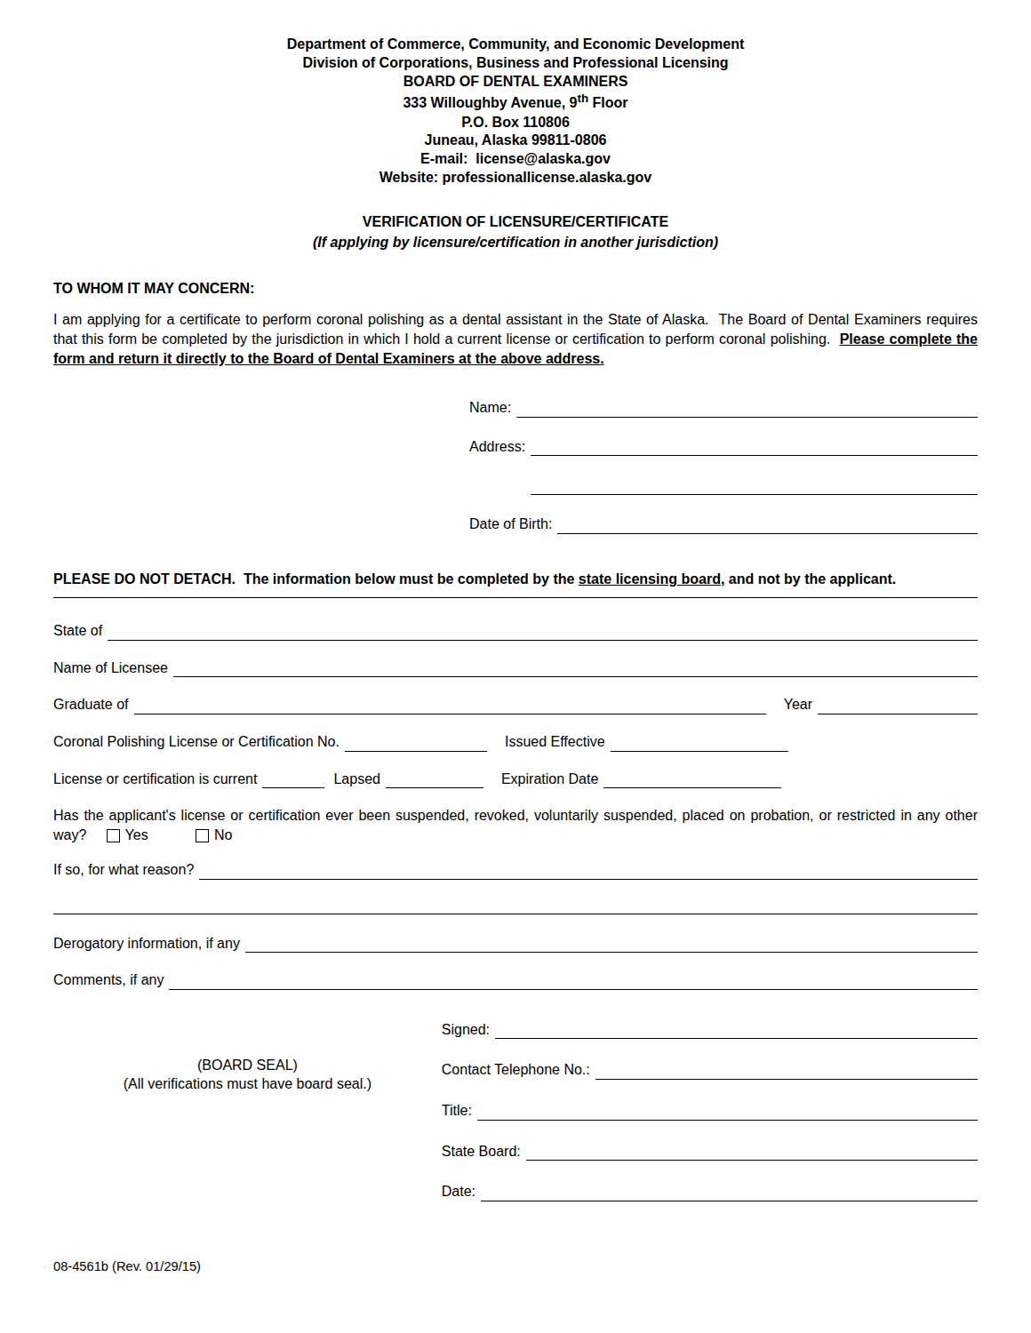Department of Commerce, Community, and Economic Development Division of Corporations, Business and Professional Licensing BOARD OF DENTAL EXAMINERS 333 Willoughby Avenue, 9th Floor P.O. Box 110806 Juneau, Alaska 99811-0806 E-mail: license@alaska.gov Website: professionallicense.alaska.gov
VERIFICATION OF LICENSURE/CERTIFICATE
(If applying by licensure/certification in another jurisdiction)
TO WHOM IT MAY CONCERN:
I am applying for a certificate to perform coronal polishing as a dental assistant in the State of Alaska. The Board of Dental Examiners requires that this form be completed by the jurisdiction in which I hold a current license or certification to perform coronal polishing. Please complete the form and return it directly to the Board of Dental Examiners at the above address.
Name:
Address:
Address:
Date of Birth:
PLEASE DO NOT DETACH. The information below must be completed by the state licensing board, and not by the applicant.
State of
Name of Licensee
Graduate of Year
Coronal Polishing License or Certification No. Issued Effective
License or certification is current Lapsed Expiration Date
Has the applicant's license or certification ever been suspended, revoked, voluntarily suspended, placed on probation, or restricted in any other way? Yes No
If so, for what reason?
Derogatory information, if any
Comments, if any
(BOARD SEAL)
(All verifications must have board seal.)
Signed:
Contact Telephone No.:
Title:
State Board:
Date:
08-4561b (Rev. 01/29/15)